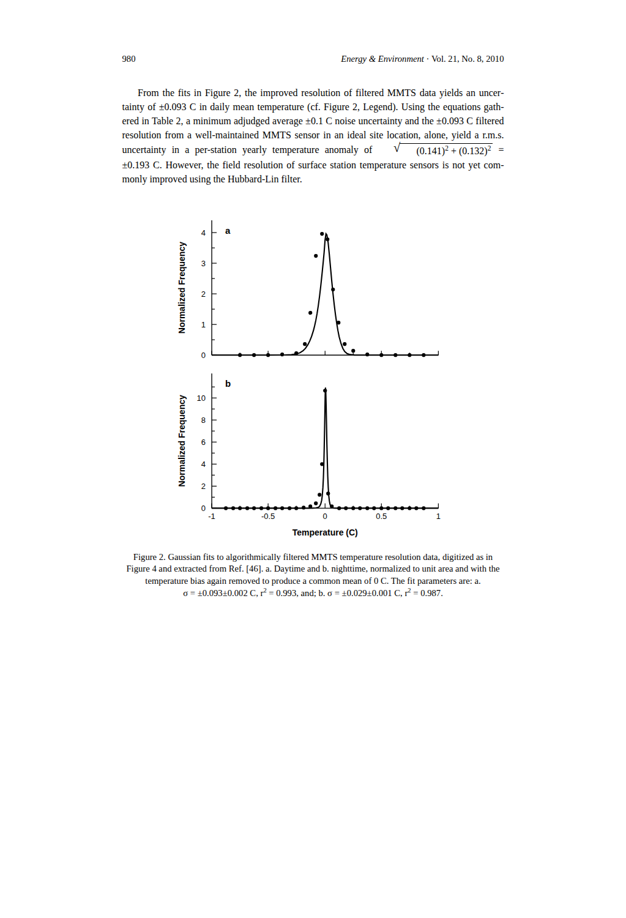980 Energy & Environment · Vol. 21, No. 8, 2010
From the fits in Figure 2, the improved resolution of filtered MMTS data yields an uncertainty of ±0.093 C in daily mean temperature (cf. Figure 2, Legend). Using the equations gathered in Table 2, a minimum adjudged average ±0.1 C noise uncertainty and the ±0.093 C filtered resolution from a well-maintained MMTS sensor in an ideal site location, alone, yield a r.m.s. uncertainty in a per-station yearly temperature anomaly of (0.141)2 + (0.132)2 = ±0.193 C. However, the field resolution of surface station temperature sensors is not yet commonly improved using the Hubbard-Lin filter.
0 1 2 3 4 a 0 2 4 6 8 10 -1 -0.5 0 0.5 1 b Temperature (C) Normalized Frequency Normalized Frequency
Figure 2. Gaussian fits to algorithmically filtered MMTS temperature resolution data, digitized as in Figure 4 and extracted from Ref. [46]. a. Daytime and b. nighttime, normalized to unit area and with the temperature bias again removed to produce a common mean of 0 C. The fit parameters are: a. σ = ±0.093±0.002 C, r2 = 0.993, and; b. σ = ±0.029±0.001 C, r2 = 0.987.